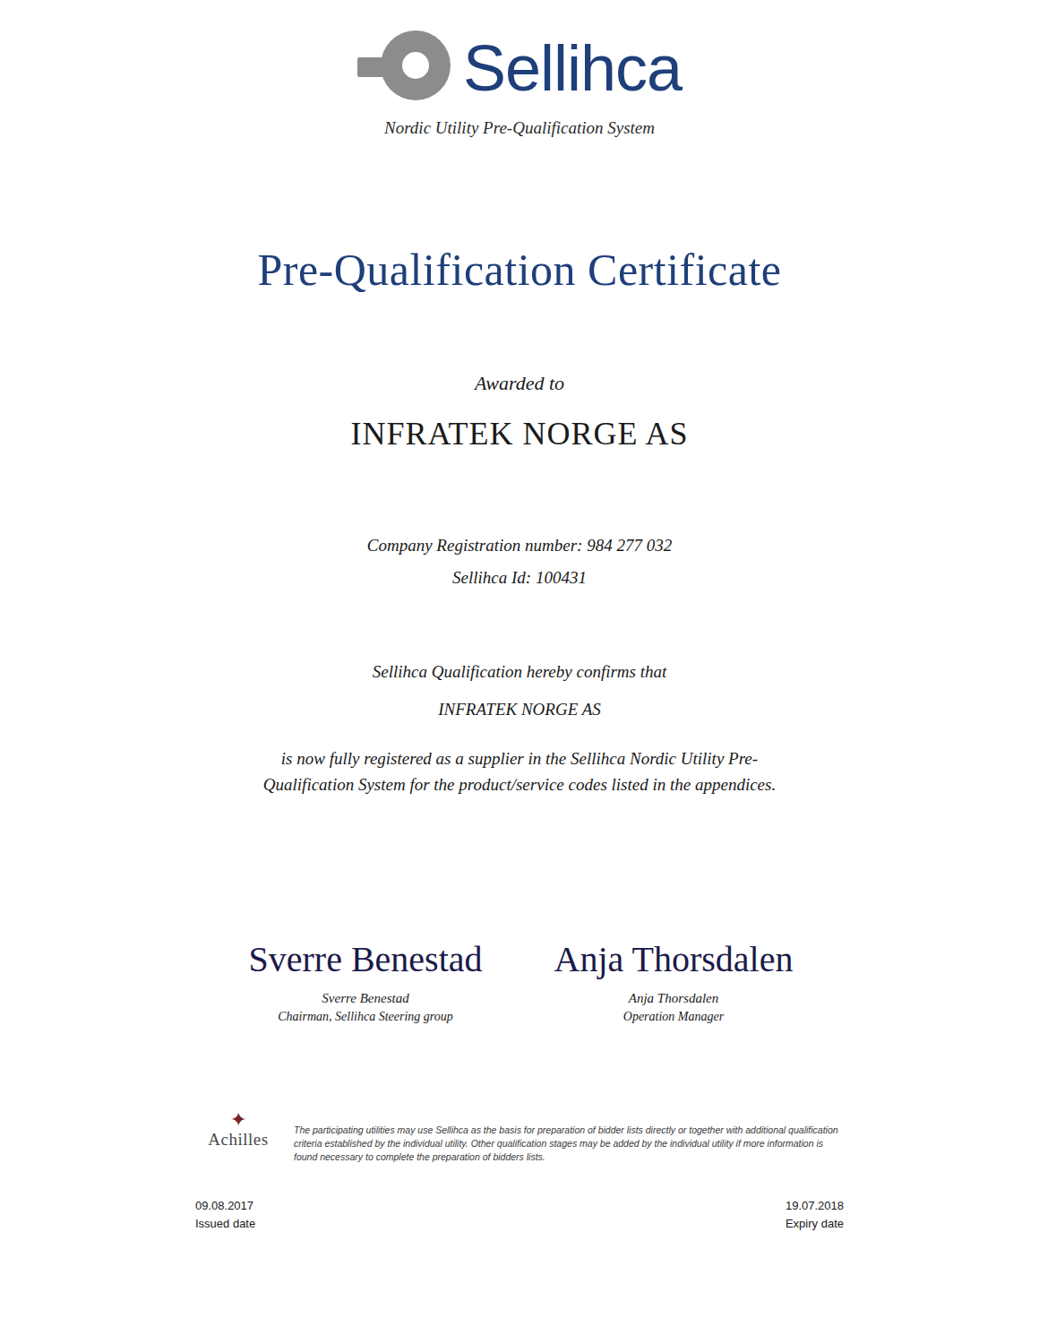Sellihca
Nordic Utility Pre-Qualification System
Pre-Qualification Certificate
Awarded to
INFRATEK NORGE AS
Company Registration number: 984 277 032
Sellihca Id: 100431
Sellihca Qualification hereby confirms that INFRATEK NORGE AS
is now fully registered as a supplier in the Sellihca Nordic Utility Pre-Qualification System for the product/service codes listed in the appendices.
Sverre Benestad
Sverre Benestad
Chairman, Sellihca Steering group
Anja Thorsdalen
Anja Thorsdalen
Operation Manager
✦
Achilles
The participating utilities may use Sellihca as the basis for preparation of bidder lists directly or together with additional qualification criteria established by the individual utility. Other qualification stages may be added by the individual utility if more information is found necessary to complete the preparation of bidders lists.
09.08.2017 Issued date
19.07.2018 Expiry date